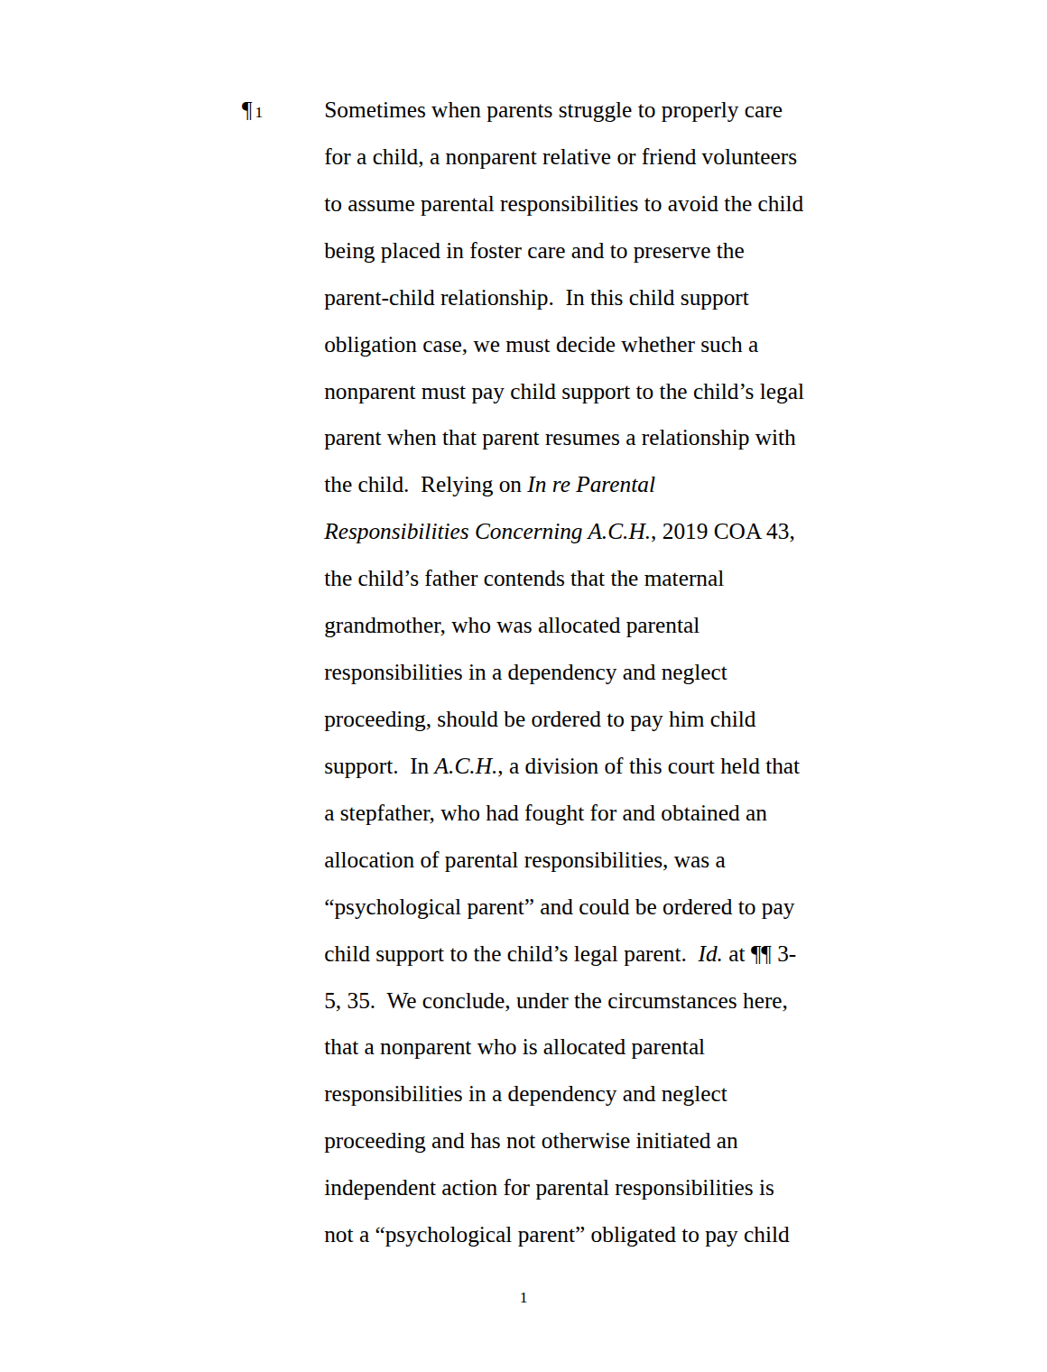¶1
Sometimes when parents struggle to properly care for a child, a nonparent relative or friend volunteers to assume parental responsibilities to avoid the child being placed in foster care and to preserve the parent-child relationship. In this child support obligation case, we must decide whether such a nonparent must pay child support to the child’s legal parent when that parent resumes a relationship with the child. Relying on In re Parental Responsibilities Concerning A.C.H., 2019 COA 43, the child’s father contends that the maternal grandmother, who was allocated parental responsibilities in a dependency and neglect proceeding, should be ordered to pay him child support. In A.C.H., a division of this court held that a stepfather, who had fought for and obtained an allocation of parental responsibilities, was a “psychological parent” and could be ordered to pay child support to the child’s legal parent. Id. at ¶¶ 3-5, 35. We conclude, under the circumstances here, that a nonparent who is allocated parental responsibilities in a dependency and neglect proceeding and has not otherwise initiated an independent action for parental responsibilities is not a “psychological parent” obligated to pay child
1